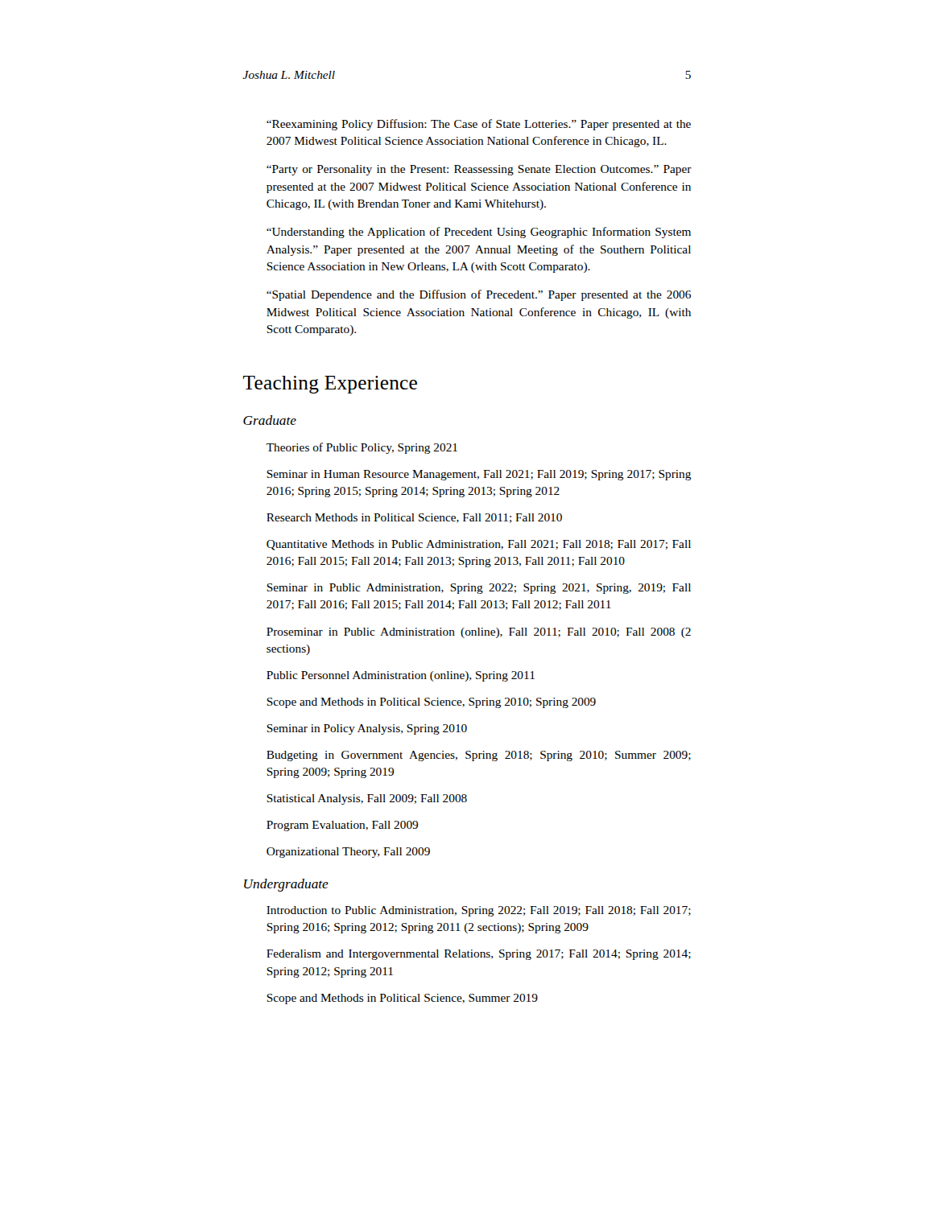Joshua L. Mitchell 5
“Reexamining Policy Diffusion: The Case of State Lotteries.” Paper presented at the 2007 Midwest Political Science Association National Conference in Chicago, IL.
“Party or Personality in the Present: Reassessing Senate Election Outcomes.” Paper presented at the 2007 Midwest Political Science Association National Conference in Chicago, IL (with Brendan Toner and Kami Whitehurst).
“Understanding the Application of Precedent Using Geographic Information System Analysis.” Paper presented at the 2007 Annual Meeting of the Southern Political Science Association in New Orleans, LA (with Scott Comparato).
“Spatial Dependence and the Diffusion of Precedent.” Paper presented at the 2006 Midwest Political Science Association National Conference in Chicago, IL (with Scott Comparato).
Teaching Experience
Graduate
Theories of Public Policy, Spring 2021
Seminar in Human Resource Management, Fall 2021; Fall 2019; Spring 2017; Spring 2016; Spring 2015; Spring 2014; Spring 2013; Spring 2012
Research Methods in Political Science, Fall 2011; Fall 2010
Quantitative Methods in Public Administration, Fall 2021; Fall 2018; Fall 2017; Fall 2016; Fall 2015; Fall 2014; Fall 2013; Spring 2013, Fall 2011; Fall 2010
Seminar in Public Administration, Spring 2022; Spring 2021, Spring, 2019; Fall 2017; Fall 2016; Fall 2015; Fall 2014; Fall 2013; Fall 2012; Fall 2011
Proseminar in Public Administration (online), Fall 2011; Fall 2010; Fall 2008 (2 sections)
Public Personnel Administration (online), Spring 2011
Scope and Methods in Political Science, Spring 2010; Spring 2009
Seminar in Policy Analysis, Spring 2010
Budgeting in Government Agencies, Spring 2018; Spring 2010; Summer 2009; Spring 2009; Spring 2019
Statistical Analysis, Fall 2009; Fall 2008
Program Evaluation, Fall 2009
Organizational Theory, Fall 2009
Undergraduate
Introduction to Public Administration, Spring 2022; Fall 2019; Fall 2018; Fall 2017; Spring 2016; Spring 2012; Spring 2011 (2 sections); Spring 2009
Federalism and Intergovernmental Relations, Spring 2017; Fall 2014; Spring 2014; Spring 2012; Spring 2011
Scope and Methods in Political Science, Summer 2019